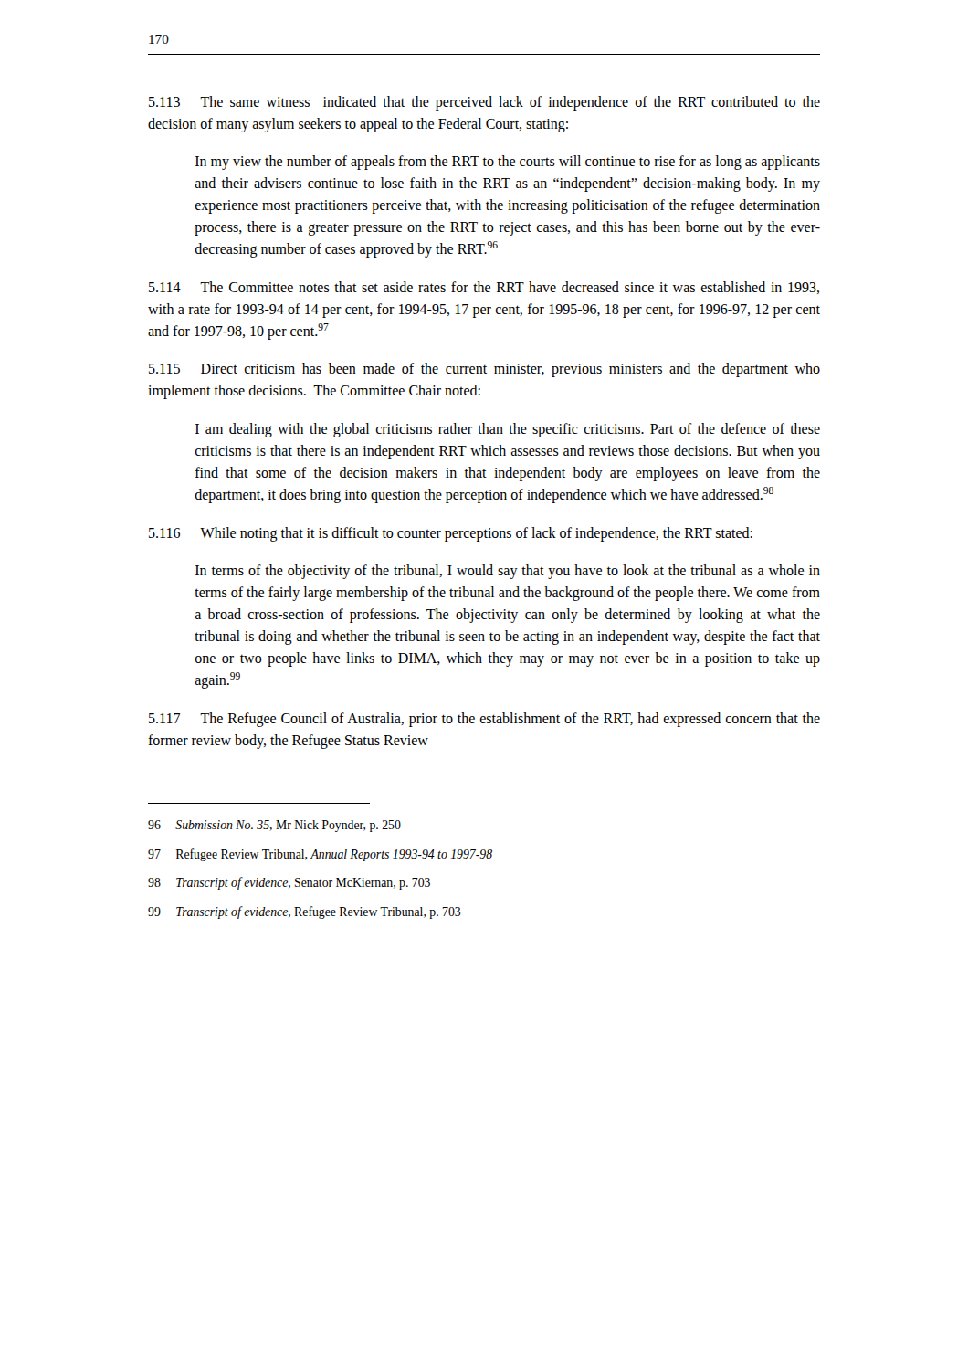170
5.113 The same witness indicated that the perceived lack of independence of the RRT contributed to the decision of many asylum seekers to appeal to the Federal Court, stating:
In my view the number of appeals from the RRT to the courts will continue to rise for as long as applicants and their advisers continue to lose faith in the RRT as an “independent” decision-making body. In my experience most practitioners perceive that, with the increasing politicisation of the refugee determination process, there is a greater pressure on the RRT to reject cases, and this has been borne out by the ever-decreasing number of cases approved by the RRT.96
5.114 The Committee notes that set aside rates for the RRT have decreased since it was established in 1993, with a rate for 1993-94 of 14 per cent, for 1994-95, 17 per cent, for 1995-96, 18 per cent, for 1996-97, 12 per cent and for 1997-98, 10 per cent.97
5.115 Direct criticism has been made of the current minister, previous ministers and the department who implement those decisions. The Committee Chair noted:
I am dealing with the global criticisms rather than the specific criticisms. Part of the defence of these criticisms is that there is an independent RRT which assesses and reviews those decisions. But when you find that some of the decision makers in that independent body are employees on leave from the department, it does bring into question the perception of independence which we have addressed.98
5.116 While noting that it is difficult to counter perceptions of lack of independence, the RRT stated:
In terms of the objectivity of the tribunal, I would say that you have to look at the tribunal as a whole in terms of the fairly large membership of the tribunal and the background of the people there. We come from a broad cross-section of professions. The objectivity can only be determined by looking at what the tribunal is doing and whether the tribunal is seen to be acting in an independent way, despite the fact that one or two people have links to DIMA, which they may or may not ever be in a position to take up again.99
5.117 The Refugee Council of Australia, prior to the establishment of the RRT, had expressed concern that the former review body, the Refugee Status Review
96 Submission No. 35, Mr Nick Poynder, p. 250
97 Refugee Review Tribunal, Annual Reports 1993-94 to 1997-98
98 Transcript of evidence, Senator McKiernan, p. 703
99 Transcript of evidence, Refugee Review Tribunal, p. 703